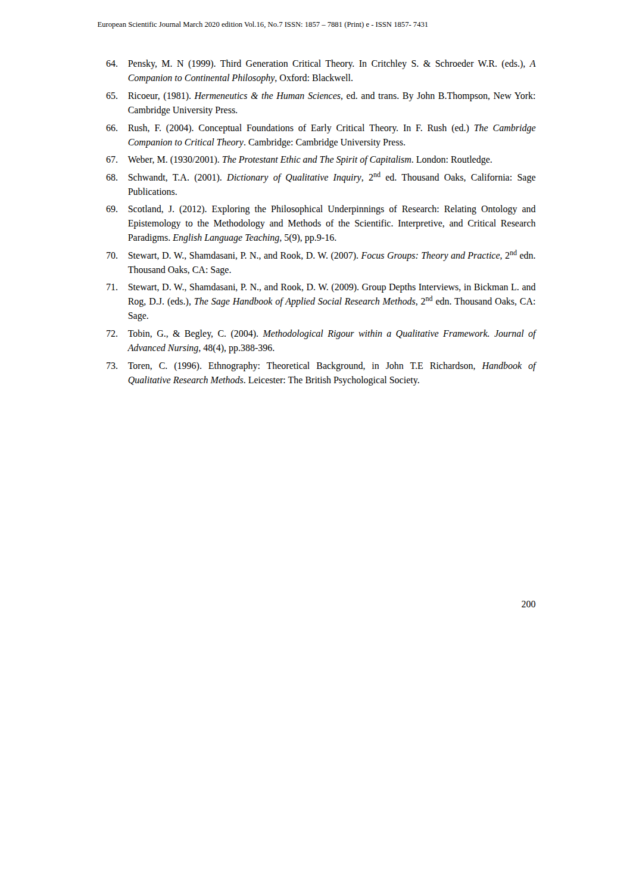European Scientific Journal March 2020 edition Vol.16, No.7 ISSN: 1857 – 7881 (Print) e - ISSN 1857- 7431
Pensky, M. N (1999). Third Generation Critical Theory. In Critchley S. & Schroeder W.R. (eds.), A Companion to Continental Philosophy, Oxford: Blackwell.
Ricoeur, (1981). Hermeneutics & the Human Sciences, ed. and trans. By John B.Thompson, New York: Cambridge University Press.
Rush, F. (2004). Conceptual Foundations of Early Critical Theory. In F. Rush (ed.) The Cambridge Companion to Critical Theory. Cambridge: Cambridge University Press.
Weber, M. (1930/2001). The Protestant Ethic and The Spirit of Capitalism. London: Routledge.
Schwandt, T.A. (2001). Dictionary of Qualitative Inquiry, 2nd ed. Thousand Oaks, California: Sage Publications.
Scotland, J. (2012). Exploring the Philosophical Underpinnings of Research: Relating Ontology and Epistemology to the Methodology and Methods of the Scientific. Interpretive, and Critical Research Paradigms. English Language Teaching, 5(9), pp.9-16.
Stewart, D. W., Shamdasani, P. N., and Rook, D. W. (2007). Focus Groups: Theory and Practice, 2nd edn. Thousand Oaks, CA: Sage.
Stewart, D. W., Shamdasani, P. N., and Rook, D. W. (2009). Group Depths Interviews, in Bickman L. and Rog, D.J. (eds.), The Sage Handbook of Applied Social Research Methods, 2nd edn. Thousand Oaks, CA: Sage.
Tobin, G., & Begley, C. (2004). Methodological Rigour within a Qualitative Framework. Journal of Advanced Nursing, 48(4), pp.388-396.
Toren, C. (1996). Ethnography: Theoretical Background, in John T.E Richardson, Handbook of Qualitative Research Methods. Leicester: The British Psychological Society.
200